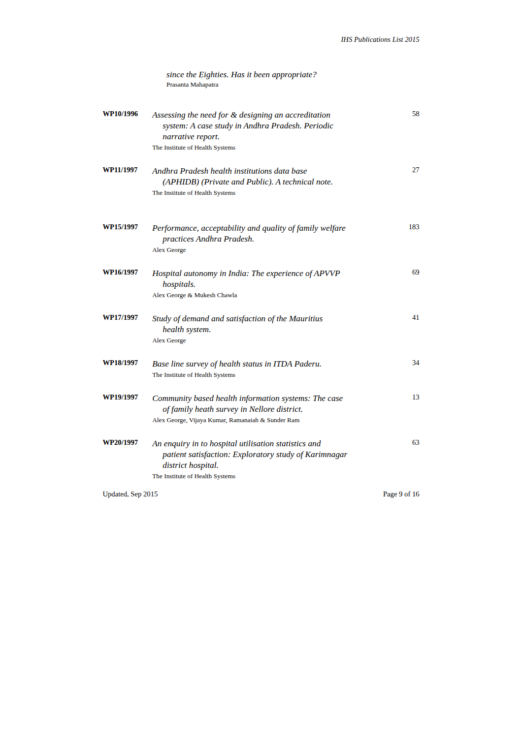IHS Publications List 2015
since the Eighties. Has it been appropriate?
Prasanta Mahapatra
| WP10/1996 | Assessing the need for & designing an accreditation system: A case study in Andhra Pradesh. Periodic narrative report. The Institute of Health Systems | 58 |
| WP11/1997 | Andhra Pradesh health institutions data base (APHIDB) (Private and Public). A technical note. The Institute of Health Systems | 27 |
| WP15/1997 | Performance, acceptability and quality of family welfare practices Andhra Pradesh. Alex George | 183 |
| WP16/1997 | Hospital autonomy in India: The experience of APVVP hospitals. Alex George & Mukesh Chawla | 69 |
| WP17/1997 | Study of demand and satisfaction of the Mauritius health system. Alex George | 41 |
| WP18/1997 | Base line survey of health status in ITDA Paderu. The Institute of Health Systems | 34 |
| WP19/1997 | Community based health information systems: The case of family heath survey in Nellore district. Alex George, Vijaya Kumar, Ramanaiah & Sunder Ram | 13 |
| WP20/1997 | An enquiry in to hospital utilisation statistics and patient satisfaction: Exploratory study of Karimnagar district hospital. The Institute of Health Systems | 63 |
Updated, Sep 2015 Page 9 of 16